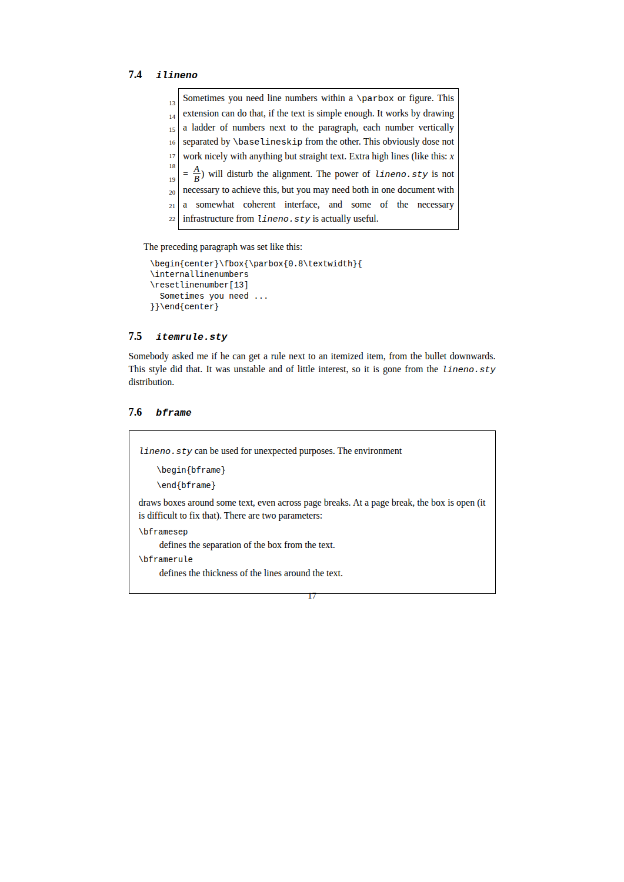7.4 ilineno
13 14 15 16 17 18 19 20 21 22
Sometimes you need line numbers within a \parbox or figure. This extension can do that, if the text is simple enough. It works by drawing a ladder of numbers next to the paragraph, each number vertically separated by \baselineskip from the other. This obviously dose not work nicely with anything but straight text. Extra high lines (like this: x = AB) will disturb the alignment. The power of lineno.sty is not necessary to achieve this, but you may need both in one document with a somewhat coherent interface, and some of the necessary infrastructure from lineno.sty is actually useful.
The preceding paragraph was set like this:
\begin{center}\fbox{\parbox{0.8\textwidth}{
\internallinenumbers
\resetlinenumber[13]
  Sometimes you need ...
}}\end{center}
7.5 itemrule.sty
Somebody asked me if he can get a rule next to an itemized item, from the bullet downwards. This style did that. It was unstable and of little interest, so it is gone from the lineno.sty distribution.
7.6 bframe
lineno.sty can be used for unexpected purposes. The environment
\begin{bframe}
\end{bframe}
draws boxes around some text, even across page breaks. At a page break, the box is open (it is difficult to fix that). There are two parameters:
\bframesep
defines the separation of the box from the text.
\bframerule
defines the thickness of the lines around the text.
17